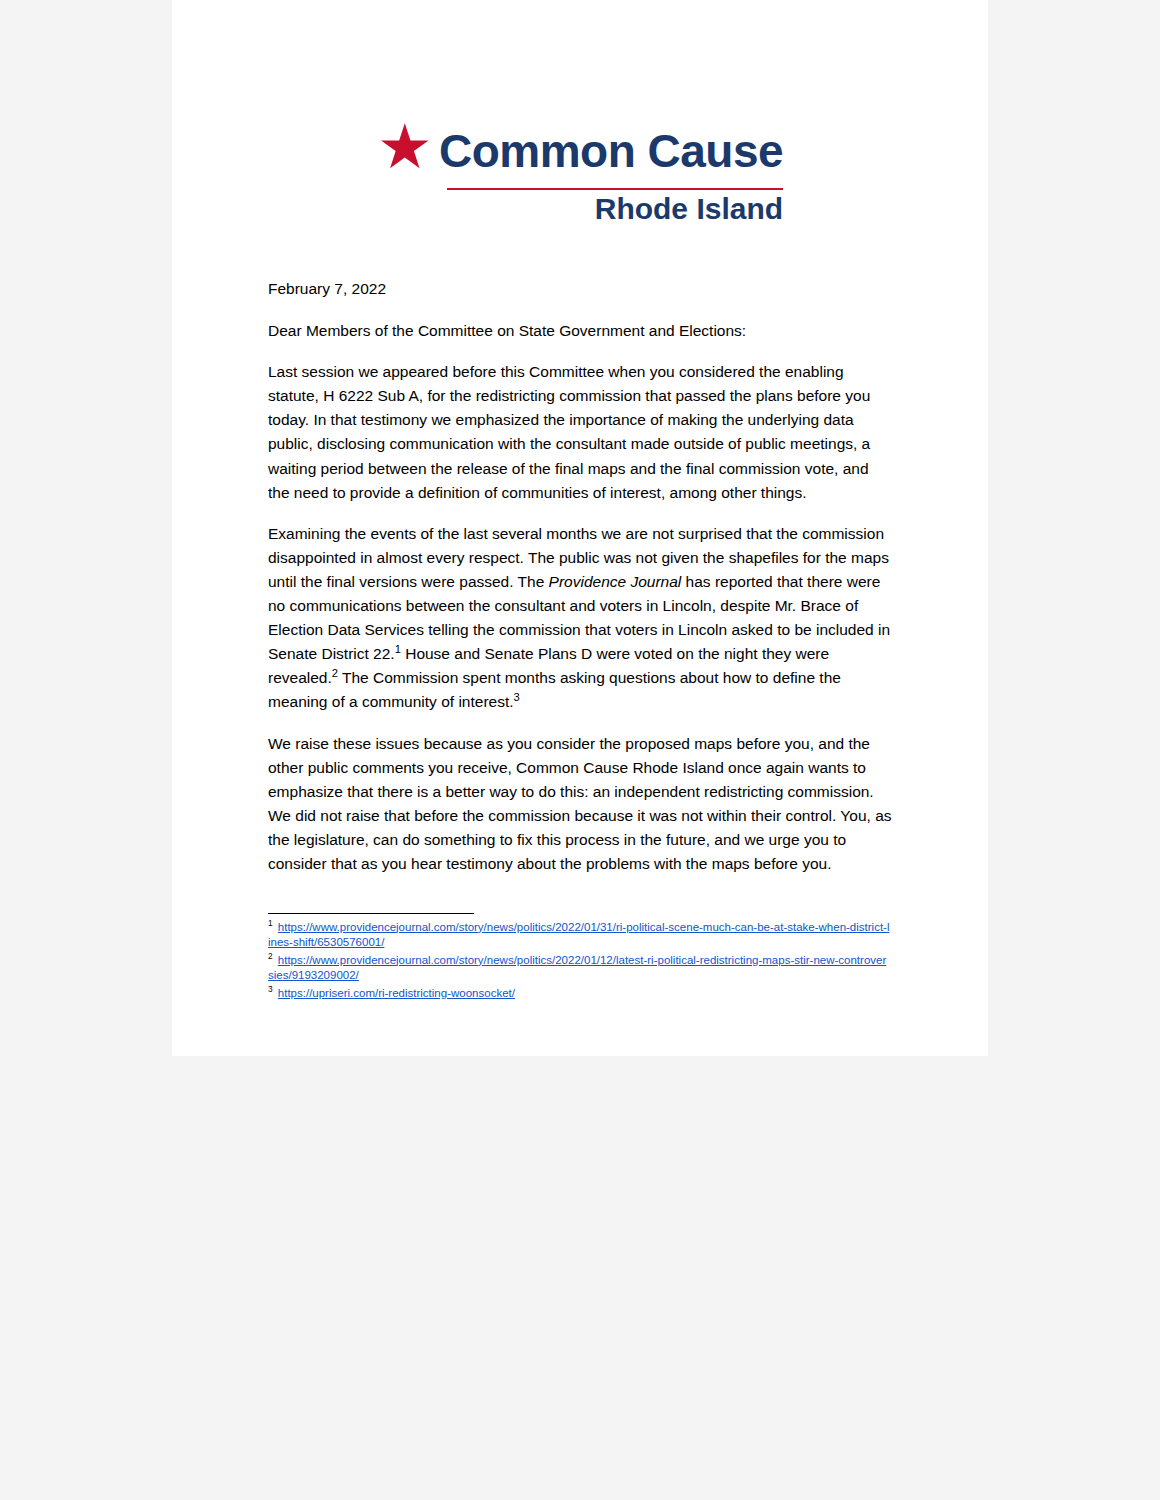★ Common Cause
Rhode Island
February 7, 2022
Dear Members of the Committee on State Government and Elections:
Last session we appeared before this Committee when you considered the enabling statute, H 6222 Sub A, for the redistricting commission that passed the plans before you today. In that testimony we emphasized the importance of making the underlying data public, disclosing communication with the consultant made outside of public meetings, a waiting period between the release of the final maps and the final commission vote, and the need to provide a definition of communities of interest, among other things.
Examining the events of the last several months we are not surprised that the commission disappointed in almost every respect. The public was not given the shapefiles for the maps until the final versions were passed. The Providence Journal has reported that there were no communications between the consultant and voters in Lincoln, despite Mr. Brace of Election Data Services telling the commission that voters in Lincoln asked to be included in Senate District 22.1 House and Senate Plans D were voted on the night they were revealed.2 The Commission spent months asking questions about how to define the meaning of a community of interest.3
We raise these issues because as you consider the proposed maps before you, and the other public comments you receive, Common Cause Rhode Island once again wants to emphasize that there is a better way to do this: an independent redistricting commission. We did not raise that before the commission because it was not within their control. You, as the legislature, can do something to fix this process in the future, and we urge you to consider that as you hear testimony about the problems with the maps before you.
1 https://www.providencejournal.com/story/news/politics/2022/01/31/ri-political-scene-much-can-be-at-stake-when-district-lines-shift/6530576001/
2 https://www.providencejournal.com/story/news/politics/2022/01/12/latest-ri-political-redistricting-maps-stir-new-controversies/9193209002/
3 https://upriseri.com/ri-redistricting-woonsocket/